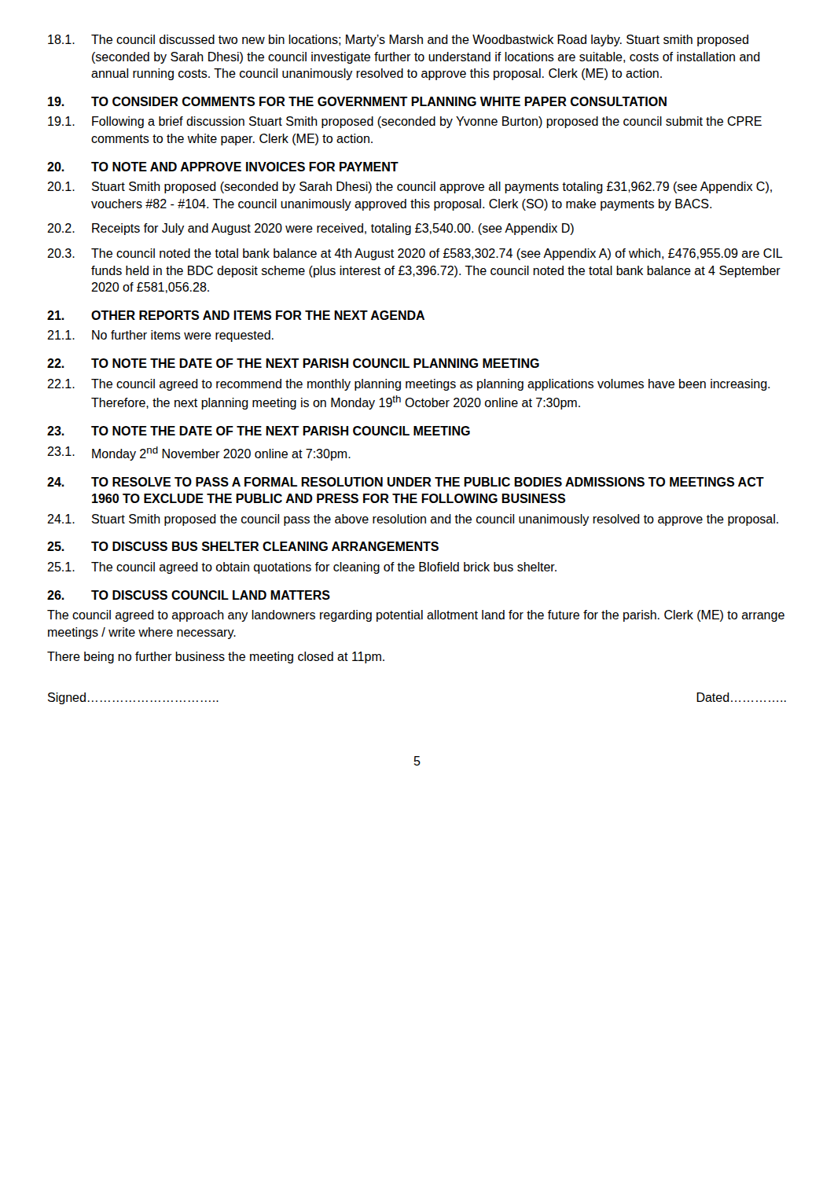18.1. The council discussed two new bin locations; Marty’s Marsh and the Woodbastwick Road layby. Stuart smith proposed (seconded by Sarah Dhesi) the council investigate further to understand if locations are suitable, costs of installation and annual running costs. The council unanimously resolved to approve this proposal. Clerk (ME) to action.
19. TO CONSIDER COMMENTS FOR THE GOVERNMENT PLANNING WHITE PAPER CONSULTATION
19.1. Following a brief discussion Stuart Smith proposed (seconded by Yvonne Burton) proposed the council submit the CPRE comments to the white paper. Clerk (ME) to action.
20. TO NOTE AND APPROVE INVOICES FOR PAYMENT
20.1. Stuart Smith proposed (seconded by Sarah Dhesi) the council approve all payments totaling £31,962.79 (see Appendix C), vouchers #82 - #104. The council unanimously approved this proposal. Clerk (SO) to make payments by BACS.
20.2. Receipts for July and August 2020 were received, totaling £3,540.00. (see Appendix D)
20.3. The council noted the total bank balance at 4th August 2020 of £583,302.74 (see Appendix A) of which, £476,955.09 are CIL funds held in the BDC deposit scheme (plus interest of £3,396.72). The council noted the total bank balance at 4 September 2020 of £581,056.28.
21. OTHER REPORTS AND ITEMS FOR THE NEXT AGENDA
21.1. No further items were requested.
22. TO NOTE THE DATE OF THE NEXT PARISH COUNCIL PLANNING MEETING
22.1. The council agreed to recommend the monthly planning meetings as planning applications volumes have been increasing. Therefore, the next planning meeting is on Monday 19th October 2020 online at 7:30pm.
23. TO NOTE THE DATE OF THE NEXT PARISH COUNCIL MEETING
23.1. Monday 2nd November 2020 online at 7:30pm.
24. TO RESOLVE TO PASS A FORMAL RESOLUTION UNDER THE PUBLIC BODIES ADMISSIONS TO MEETINGS ACT 1960 TO EXCLUDE THE PUBLIC AND PRESS FOR THE FOLLOWING BUSINESS
24.1. Stuart Smith proposed the council pass the above resolution and the council unanimously resolved to approve the proposal.
25. TO DISCUSS BUS SHELTER CLEANING ARRANGEMENTS
25.1. The council agreed to obtain quotations for cleaning of the Blofield brick bus shelter.
26. TO DISCUSS COUNCIL LAND MATTERS
The council agreed to approach any landowners regarding potential allotment land for the future for the parish. Clerk (ME) to arrange meetings / write where necessary.
There being no further business the meeting closed at 11pm.
Signed………………………….. Dated…………..
5